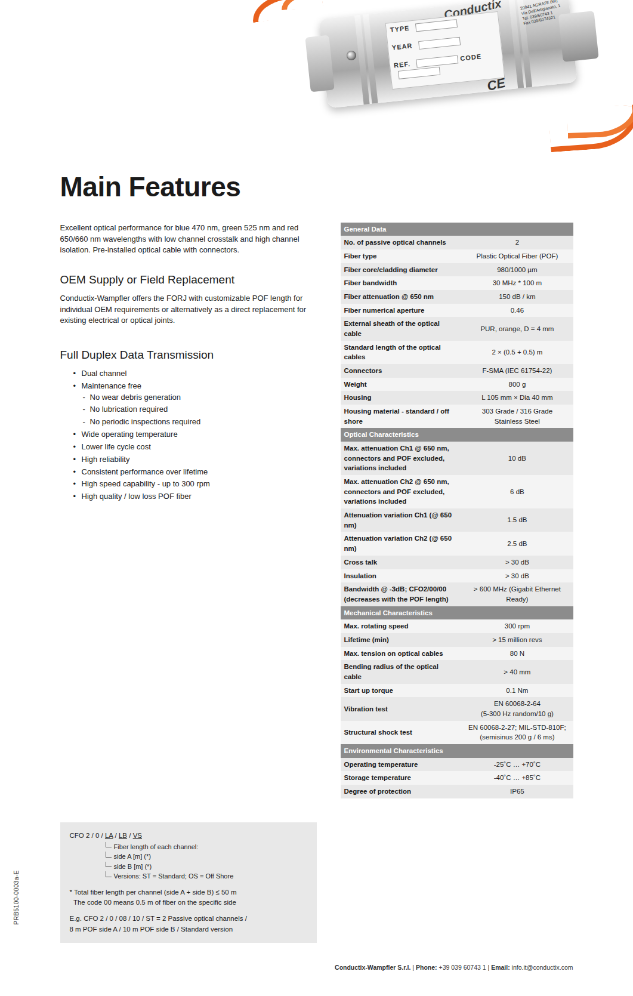ConductixWampfler
TYPE
YEAR
REF. CODE
20841 AGRATE (MI)
Via Dell'Artigianato, 1
Tel. 039/60743 1
Fax 039/6074321
CE
Main Features
Excellent optical performance for blue 470 nm, green 525 nm and red 650/660 nm wavelengths with low channel crosstalk and high channel isolation. Pre-installed optical cable with connectors.
OEM Supply or Field Replacement
Conductix-Wampfler offers the FORJ with customizable POF length for individual OEM requirements or alternatively as a direct replacement for existing electrical or optical joints.
Full Duplex Data Transmission
Dual channel
Maintenance free
No wear debris generation
No lubrication required
No periodic inspections required
Wide operating temperature
Lower life cycle cost
High reliability
Consistent performance over lifetime
High speed capability - up to 300 rpm
High quality / low loss POF fiber
| General Data |
| --- |
| No. of passive optical channels | 2 |
| Fiber type | Plastic Optical Fiber (POF) |
| Fiber core/cladding diameter | 980/1000 µm |
| Fiber bandwidth | 30 MHz * 100 m |
| Fiber attenuation @ 650 nm | 150 dB / km |
| Fiber numerical aperture | 0.46 |
| External sheath of the optical cable | PUR, orange, D = 4 mm |
| Standard length of the optical cables | 2 × (0.5 + 0.5) m |
| Connectors | F-SMA (IEC 61754-22) |
| Weight | 800 g |
| Housing | L 105 mm × Dia 40 mm |
| Housing material - standard / off shore | 303 Grade / 316 Grade Stainless Steel |
| Optical Characteristics |
| Max. attenuation Ch1 @ 650 nm, connectors and POF excluded, variations included | 10 dB |
| Max. attenuation Ch2 @ 650 nm, connectors and POF excluded, variations included | 6 dB |
| Attenuation variation Ch1 (@ 650 nm) | 1.5 dB |
| Attenuation variation Ch2 (@ 650 nm) | 2.5 dB |
| Cross talk | > 30 dB |
| Insulation | > 30 dB |
| Bandwidth @ -3dB; CFO2/00/00 (decreases with the POF length) | > 600 MHz (Gigabit Ethernet Ready) |
| Mechanical Characteristics |
| Max. rotating speed | 300 rpm |
| Lifetime (min) | > 15 million revs |
| Max. tension on optical cables | 80 N |
| Bending radius of the optical cable | > 40 mm |
| Start up torque | 0.1 Nm |
| Vibration test | EN 60068-2-64 (5-300 Hz random/10 g) |
| Structural shock test | EN 60068-2-27; MIL-STD-810F; (semisinus 200 g / 6 ms) |
| Environmental Characteristics |
| Operating temperature | -25˚C … +70˚C |
| Storage temperature | -40˚C … +85˚C |
| Degree of protection | IP65 |
CFO 2 / 0 / LA / LB / VS
Fiber length of each channel:
side A [m] (*)
side B [m] (*)
Versions: ST = Standard; OS = Off Shore
* Total fiber length per channel (side A + side B) ≤ 50 m
The code 00 means 0.5 m of fiber on the specific side
E.g. CFO 2 / 0 / 08 / 10 / ST = 2 Passive optical channels /
8 m POF side A / 10 m POF side B / Standard version
PRB5100-0003a-E
Conductix-Wampfler S.r.l. | Phone: +39 039 60743 1 | Email: info.it@conductix.com